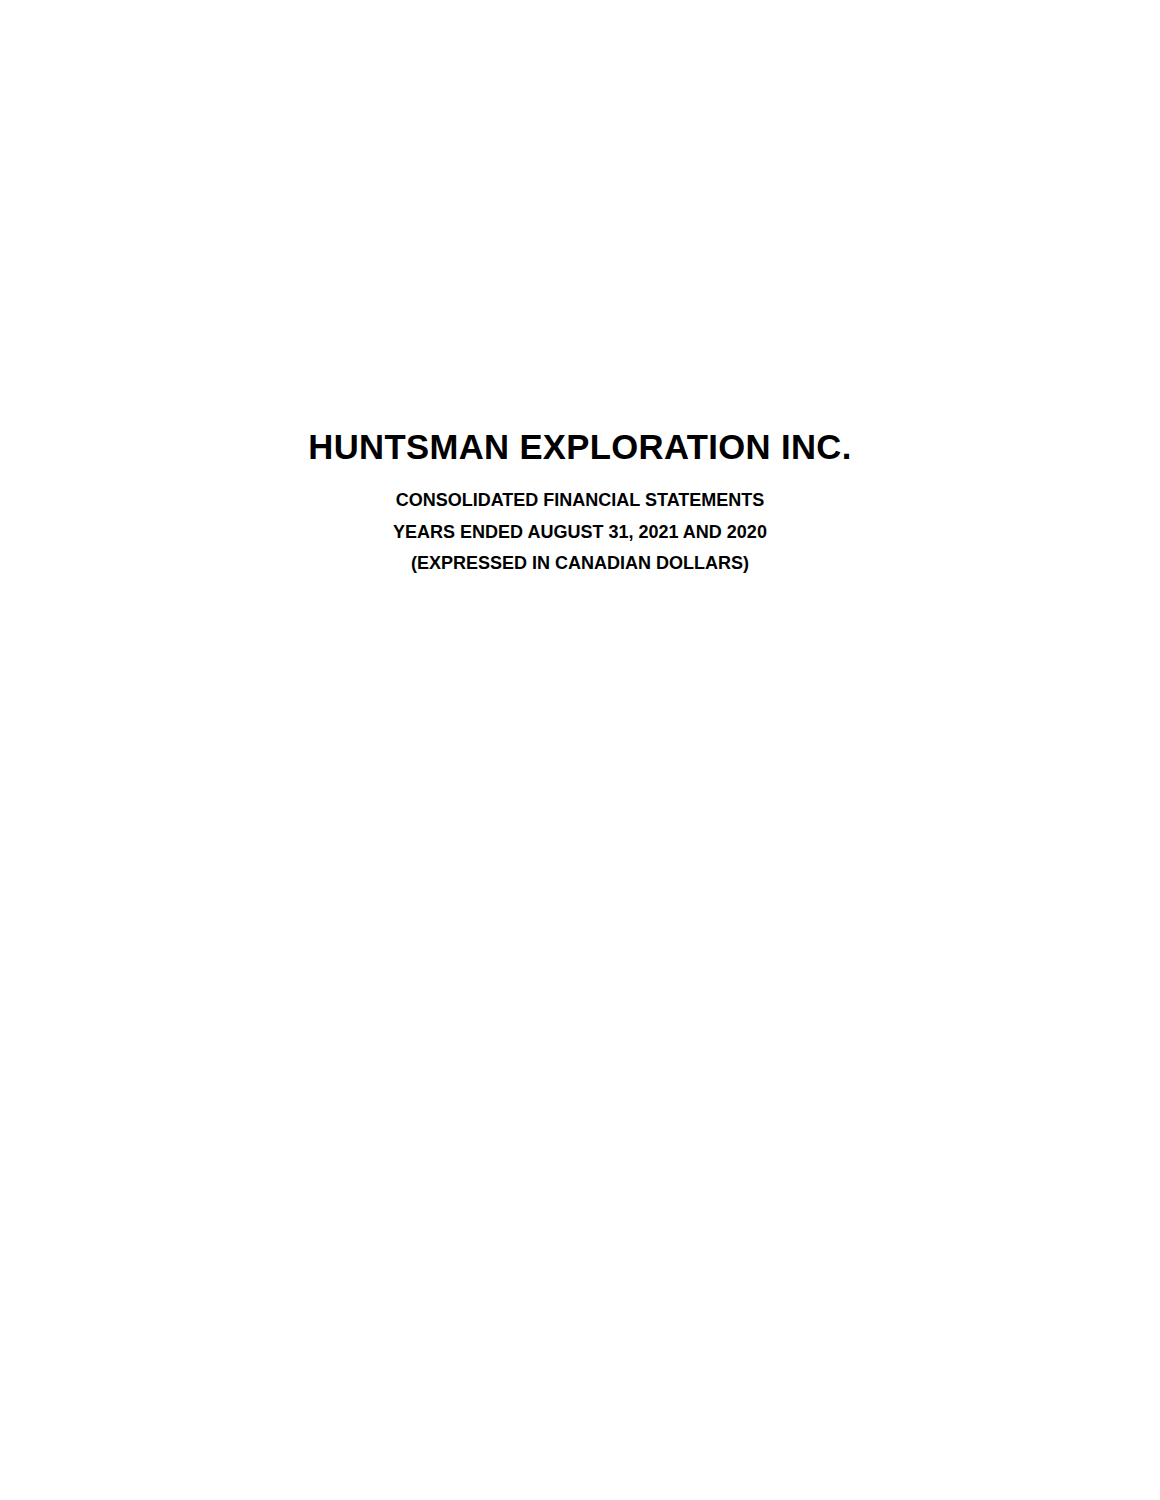HUNTSMAN EXPLORATION INC.
CONSOLIDATED FINANCIAL STATEMENTS
YEARS ENDED AUGUST 31, 2021 AND 2020
(EXPRESSED IN CANADIAN DOLLARS)